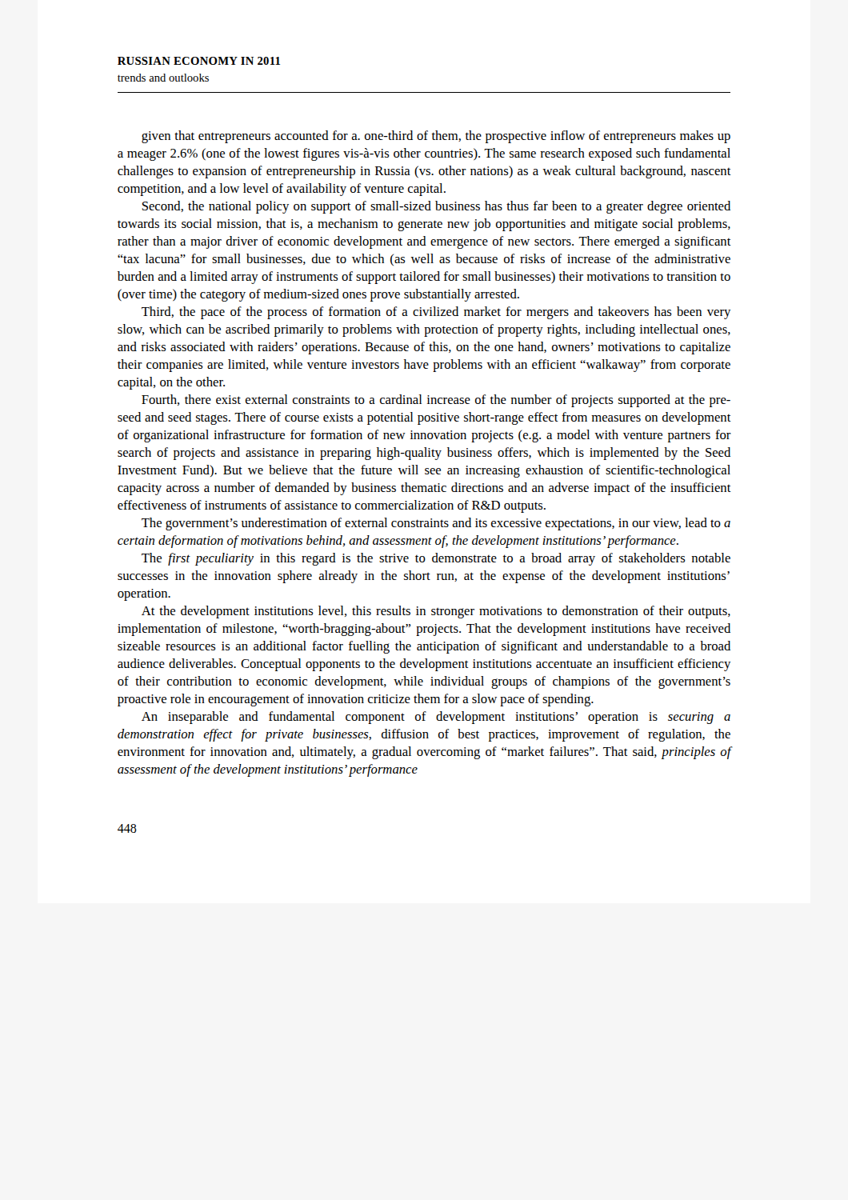Russian economy in 2011
trends and outlooks
given that entrepreneurs accounted for a. one-third of them, the prospective inflow of entrepreneurs makes up a meager 2.6% (one of the lowest figures vis-à-vis other countries). The same research exposed such fundamental challenges to expansion of entrepreneurship in Russia (vs. other nations) as a weak cultural background, nascent competition, and a low level of availability of venture capital.
Second, the national policy on support of small-sized business has thus far been to a greater degree oriented towards its social mission, that is, a mechanism to generate new job opportunities and mitigate social problems, rather than a major driver of economic development and emergence of new sectors. There emerged a significant “tax lacuna” for small businesses, due to which (as well as because of risks of increase of the administrative burden and a limited array of instruments of support tailored for small businesses) their motivations to transition to (over time) the category of medium-sized ones prove substantially arrested.
Third, the pace of the process of formation of a civilized market for mergers and takeovers has been very slow, which can be ascribed primarily to problems with protection of property rights, including intellectual ones, and risks associated with raiders’ operations. Because of this, on the one hand, owners’ motivations to capitalize their companies are limited, while venture investors have problems with an efficient “walkaway” from corporate capital, on the other.
Fourth, there exist external constraints to a cardinal increase of the number of projects supported at the pre-seed and seed stages. There of course exists a potential positive short-range effect from measures on development of organizational infrastructure for formation of new innovation projects (e.g. a model with venture partners for search of projects and assistance in preparing high-quality business offers, which is implemented by the Seed Investment Fund). But we believe that the future will see an increasing exhaustion of scientific-technological capacity across a number of demanded by business thematic directions and an adverse impact of the insufficient effectiveness of instruments of assistance to commercialization of R&D outputs.
The government’s underestimation of external constraints and its excessive expectations, in our view, lead to a certain deformation of motivations behind, and assessment of, the development institutions’ performance.
The first peculiarity in this regard is the strive to demonstrate to a broad array of stakeholders notable successes in the innovation sphere already in the short run, at the expense of the development institutions’ operation.
At the development institutions level, this results in stronger motivations to demonstration of their outputs, implementation of milestone, “worth-bragging-about” projects. That the development institutions have received sizeable resources is an additional factor fuelling the anticipation of significant and understandable to a broad audience deliverables. Conceptual opponents to the development institutions accentuate an insufficient efficiency of their contribution to economic development, while individual groups of champions of the government’s proactive role in encouragement of innovation criticize them for a slow pace of spending.
An inseparable and fundamental component of development institutions’ operation is securing a demonstration effect for private businesses, diffusion of best practices, improvement of regulation, the environment for innovation and, ultimately, a gradual overcoming of “market failures”. That said, principles of assessment of the development institutions’ performance
448